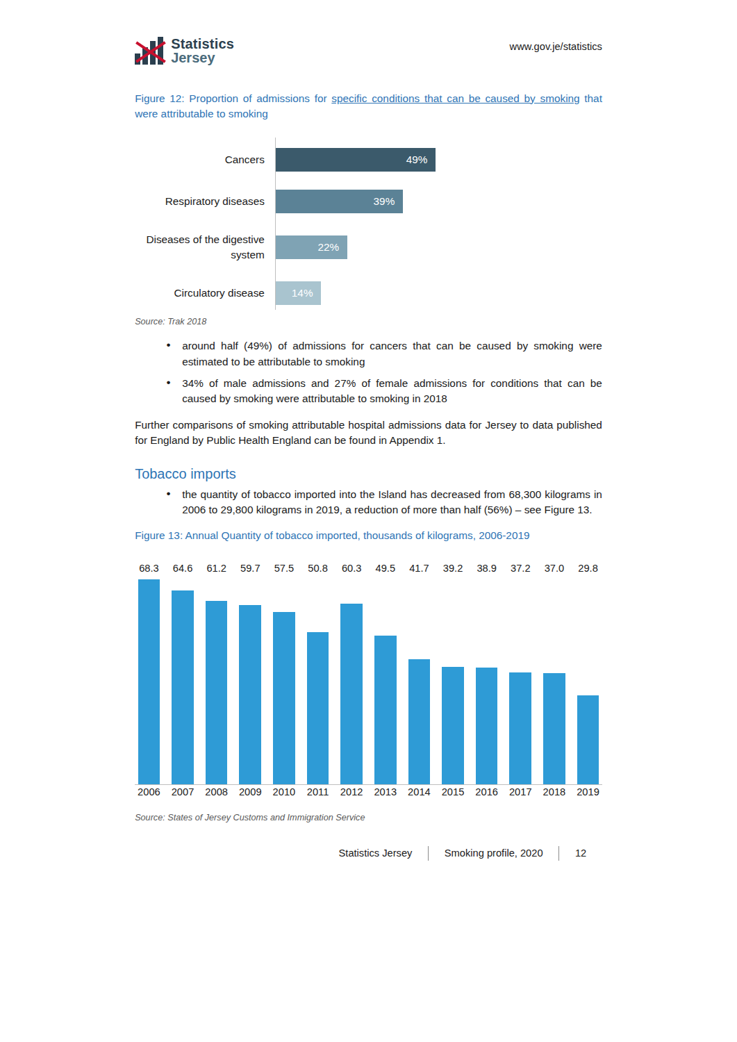Statistics
Jersey
www.gov.je/statistics
Figure 12: Proportion of admissions for specific conditions that can be caused by smoking that were attributable to smoking
Cancers
49%
Respiratory diseases
39%
Diseases of the digestive system
22%
Circulatory disease
14%
Source: Trak 2018
around half (49%) of admissions for cancers that can be caused by smoking were estimated to be attributable to smoking
34% of male admissions and 27% of female admissions for conditions that can be caused by smoking were attributable to smoking in 2018
Further comparisons of smoking attributable hospital admissions data for Jersey to data published for England by Public Health England can be found in Appendix 1.
Tobacco imports
the quantity of tobacco imported into the Island has decreased from 68,300 kilograms in 2006 to 29,800 kilograms in 2019, a reduction of more than half (56%) – see Figure 13.
Figure 13: Annual Quantity of tobacco imported, thousands of kilograms, 2006-2019
68.3
64.6
61.2
59.7
57.5
50.8
60.3
49.5
41.7
39.2
38.9
37.2
37.0
29.8
2006200720082009201020112012 2013201420152016201720182019
Source: States of Jersey Customs and Immigration Service
Statistics Jersey
Smoking profile, 2020
12